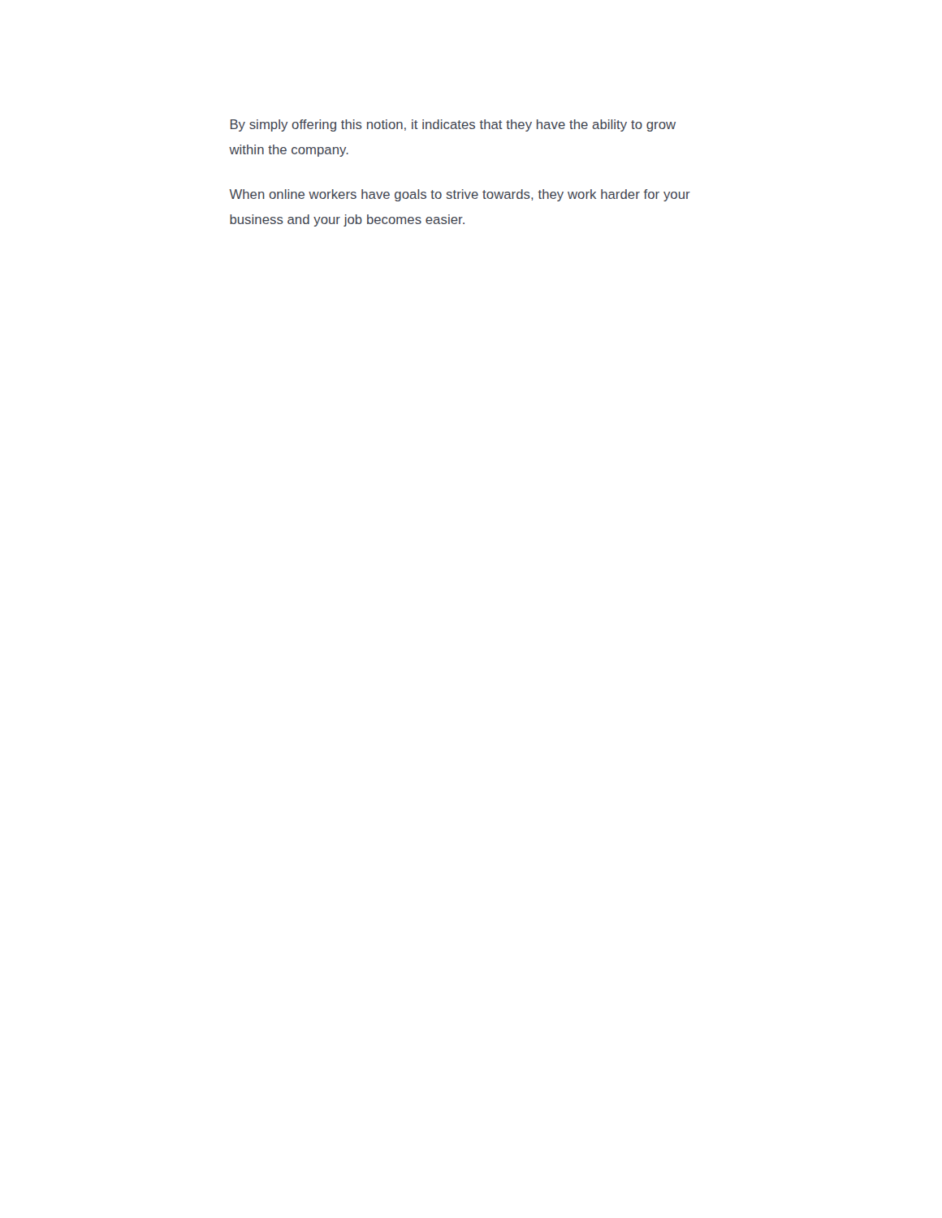By simply offering this notion, it indicates that they have the ability to grow within the company.
When online workers have goals to strive towards, they work harder for your business and your job becomes easier.